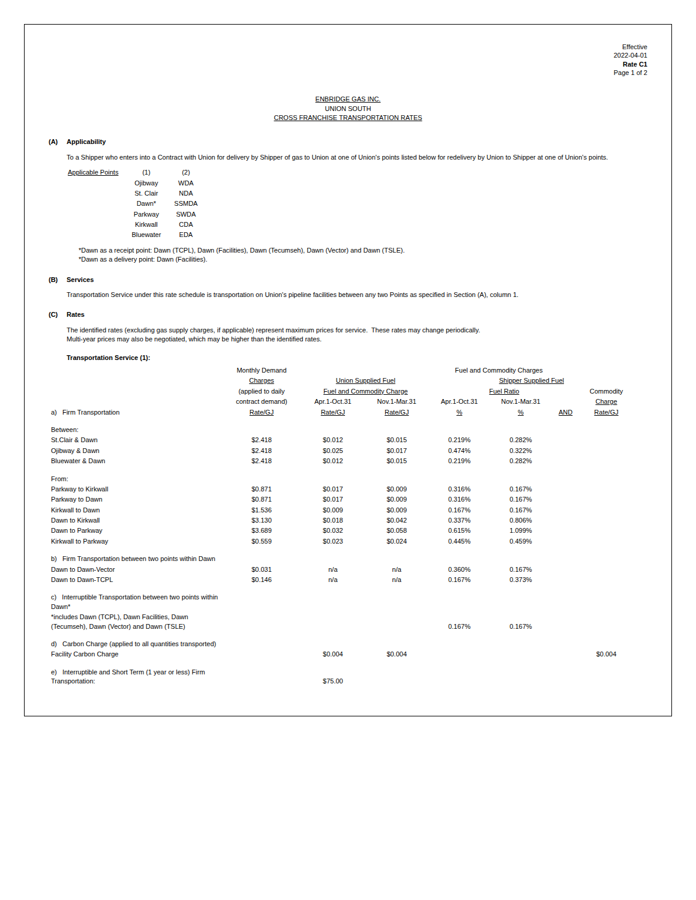Effective
2022-04-01
Rate C1
Page 1 of 2
ENBRIDGE GAS INC.
UNION SOUTH
CROSS FRANCHISE TRANSPORTATION RATES
(A) Applicability
To a Shipper who enters into a Contract with Union for delivery by Shipper of gas to Union at one of Union's points listed below for redelivery by Union to Shipper at one of Union's points.
| Applicable Points | (1) | (2) |
| | Ojibway | WDA |
| | St. Clair | NDA |
| | Dawn* | SSMDA |
| | Parkway | SWDA |
| | Kirkwall | CDA |
| | Bluewater | EDA |
*Dawn as a receipt point: Dawn (TCPL), Dawn (Facilities), Dawn (Tecumseh), Dawn (Vector) and Dawn (TSLE).
*Dawn as a delivery point: Dawn (Facilities).
(B) Services
Transportation Service under this rate schedule is transportation on Union's pipeline facilities between any two Points as specified in Section (A), column 1.
(C) Rates
The identified rates (excluding gas supply charges, if applicable) represent maximum prices for service. These rates may change periodically.
Multi-year prices may also be negotiated, which may be higher than the identified rates.
Transportation Service (1):
| | Monthly Demand | | Fuel and Commodity Charges | | |
| | Charges | Union Supplied Fuel | Shipper Supplied Fuel | | |
| | (applied to daily | Fuel and Commodity Charge | Fuel Ratio | Commodity | |
| | contract demand) | Apr.1-Oct.31 | Nov.1-Mar.31 | Apr.1-Oct.31 | Nov.1-Mar.31 | | Charge | |
| a) Firm Transportation | Rate/GJ | Rate/GJ | Rate/GJ | % | % | AND | Rate/GJ | |
| Between: | |
| St.Clair & Dawn | $2.418 | $0.012 | $0.015 | 0.219% | 0.282% | | | |
| Ojibway & Dawn | $2.418 | $0.025 | $0.017 | 0.474% | 0.322% | | | |
| Bluewater & Dawn | $2.418 | $0.012 | $0.015 | 0.219% | 0.282% | | | |
| From: | |
| Parkway to Kirkwall | $0.871 | $0.017 | $0.009 | 0.316% | 0.167% | | | |
| Parkway to Dawn | $0.871 | $0.017 | $0.009 | 0.316% | 0.167% | | | |
| Kirkwall to Dawn | $1.536 | $0.009 | $0.009 | 0.167% | 0.167% | | | |
| Dawn to Kirkwall | $3.130 | $0.018 | $0.042 | 0.337% | 0.806% | | | |
| Dawn to Parkway | $3.689 | $0.032 | $0.058 | 0.615% | 1.099% | | | |
| Kirkwall to Parkway | $0.559 | $0.023 | $0.024 | 0.445% | 0.459% | | | |
| b) Firm Transportation between two points within Dawn | |
| Dawn to Dawn-Vector | $0.031 | n/a | n/a | 0.360% | 0.167% | | | |
| Dawn to Dawn-TCPL | $0.146 | n/a | n/a | 0.167% | 0.373% | | | |
| c) Interruptible Transportation between two points within Dawn* | |
| *includes Dawn (TCPL), Dawn Facilities, Dawn (Tecumseh), Dawn (Vector) and Dawn (TSLE) | | | | 0.167% | 0.167% | | | |
| d) Carbon Charge (applied to all quantities transported) | |
| Facility Carbon Charge | | $0.004 | $0.004 | | | | $0.004 | |
| e) Interruptible and Short Term (1 year or less) Firm Transportation: | | $75.00 | | | | | | |